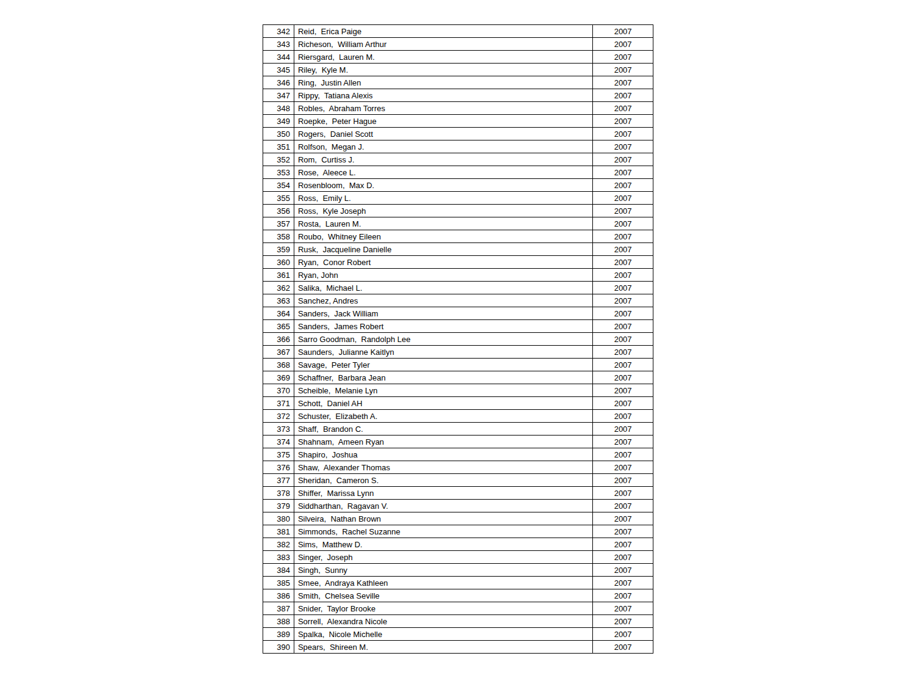| 342 | Reid, Erica Paige | 2007 |
| 343 | Richeson, William Arthur | 2007 |
| 344 | Riersgard, Lauren M. | 2007 |
| 345 | Riley, Kyle M. | 2007 |
| 346 | Ring, Justin Allen | 2007 |
| 347 | Rippy, Tatiana Alexis | 2007 |
| 348 | Robles, Abraham Torres | 2007 |
| 349 | Roepke, Peter Hague | 2007 |
| 350 | Rogers, Daniel Scott | 2007 |
| 351 | Rolfson, Megan J. | 2007 |
| 352 | Rom, Curtiss J. | 2007 |
| 353 | Rose, Aleece L. | 2007 |
| 354 | Rosenbloom, Max D. | 2007 |
| 355 | Ross, Emily L. | 2007 |
| 356 | Ross, Kyle Joseph | 2007 |
| 357 | Rosta, Lauren M. | 2007 |
| 358 | Roubo, Whitney Eileen | 2007 |
| 359 | Rusk, Jacqueline Danielle | 2007 |
| 360 | Ryan, Conor Robert | 2007 |
| 361 | Ryan, John | 2007 |
| 362 | Salika, Michael L. | 2007 |
| 363 | Sanchez, Andres | 2007 |
| 364 | Sanders, Jack William | 2007 |
| 365 | Sanders, James Robert | 2007 |
| 366 | Sarro Goodman, Randolph Lee | 2007 |
| 367 | Saunders, Julianne Kaitlyn | 2007 |
| 368 | Savage, Peter Tyler | 2007 |
| 369 | Schaffner, Barbara Jean | 2007 |
| 370 | Scheible, Melanie Lyn | 2007 |
| 371 | Schott, Daniel AH | 2007 |
| 372 | Schuster, Elizabeth A. | 2007 |
| 373 | Shaff, Brandon C. | 2007 |
| 374 | Shahnam, Ameen Ryan | 2007 |
| 375 | Shapiro, Joshua | 2007 |
| 376 | Shaw, Alexander Thomas | 2007 |
| 377 | Sheridan, Cameron S. | 2007 |
| 378 | Shiffer, Marissa Lynn | 2007 |
| 379 | Siddharthan, Ragavan V. | 2007 |
| 380 | Silveira, Nathan Brown | 2007 |
| 381 | Simmonds, Rachel Suzanne | 2007 |
| 382 | Sims, Matthew D. | 2007 |
| 383 | Singer, Joseph | 2007 |
| 384 | Singh, Sunny | 2007 |
| 385 | Smee, Andraya Kathleen | 2007 |
| 386 | Smith, Chelsea Seville | 2007 |
| 387 | Snider, Taylor Brooke | 2007 |
| 388 | Sorrell, Alexandra Nicole | 2007 |
| 389 | Spalka, Nicole Michelle | 2007 |
| 390 | Spears, Shireen M. | 2007 |